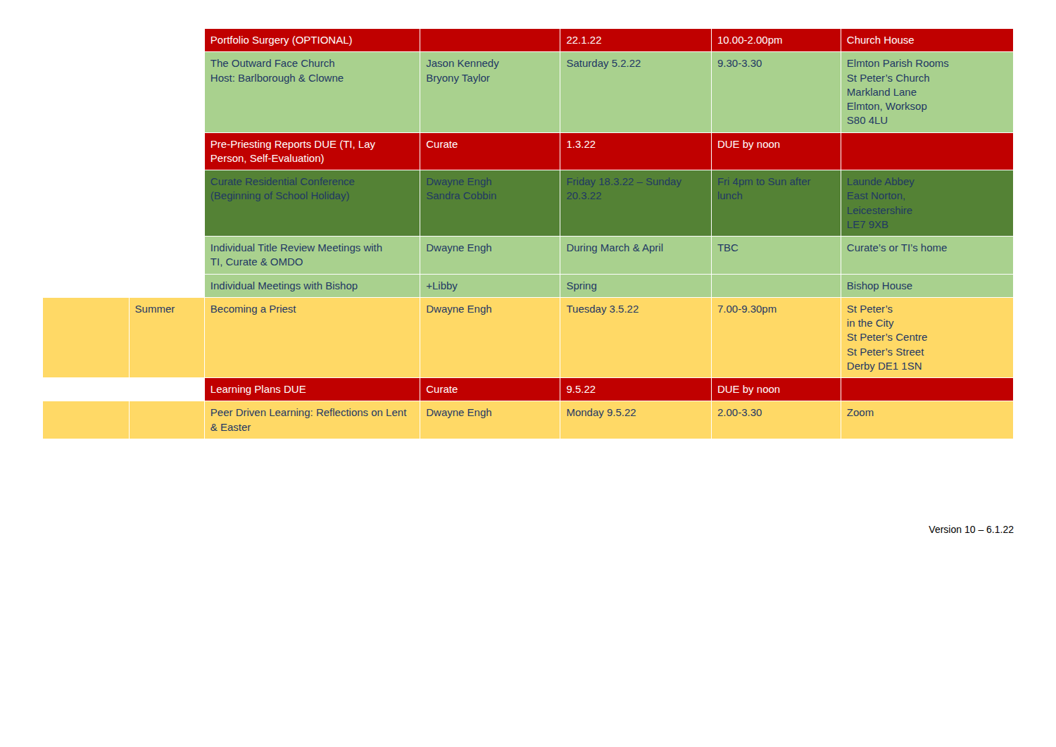| | | Portfolio Surgery (OPTIONAL) | | 22.1.22 | 10.00-2.00pm | Church House |
| | | The Outward Face Church Host: Barlborough & Clowne | Jason Kennedy Bryony Taylor | Saturday 5.2.22 | 9.30-3.30 | Elmton Parish Rooms St Peter’s Church Markland Lane Elmton, Worksop S80 4LU |
| | | Pre-Priesting Reports DUE (TI, Lay Person, Self-Evaluation) | Curate | 1.3.22 | DUE by noon | |
| | | Curate Residential Conference (Beginning of School Holiday) | Dwayne Engh Sandra Cobbin | Friday 18.3.22 – Sunday 20.3.22 | Fri 4pm to Sun after lunch | Launde Abbey East Norton, Leicestershire LE7 9XB |
| | | Individual Title Review Meetings with TI, Curate & OMDO | Dwayne Engh | During March & April | TBC | Curate’s or TI’s home |
| | | Individual Meetings with Bishop | +Libby | Spring | | Bishop House |
| | Summer | Becoming a Priest | Dwayne Engh | Tuesday 3.5.22 | 7.00-9.30pm | St Peter’s in the City St Peter’s Centre St Peter’s Street Derby DE1 1SN |
| | | Learning Plans DUE | Curate | 9.5.22 | DUE by noon | |
| | | Peer Driven Learning: Reflections on Lent & Easter | Dwayne Engh | Monday 9.5.22 | 2.00-3.30 | Zoom |
Version 10 – 6.1.22